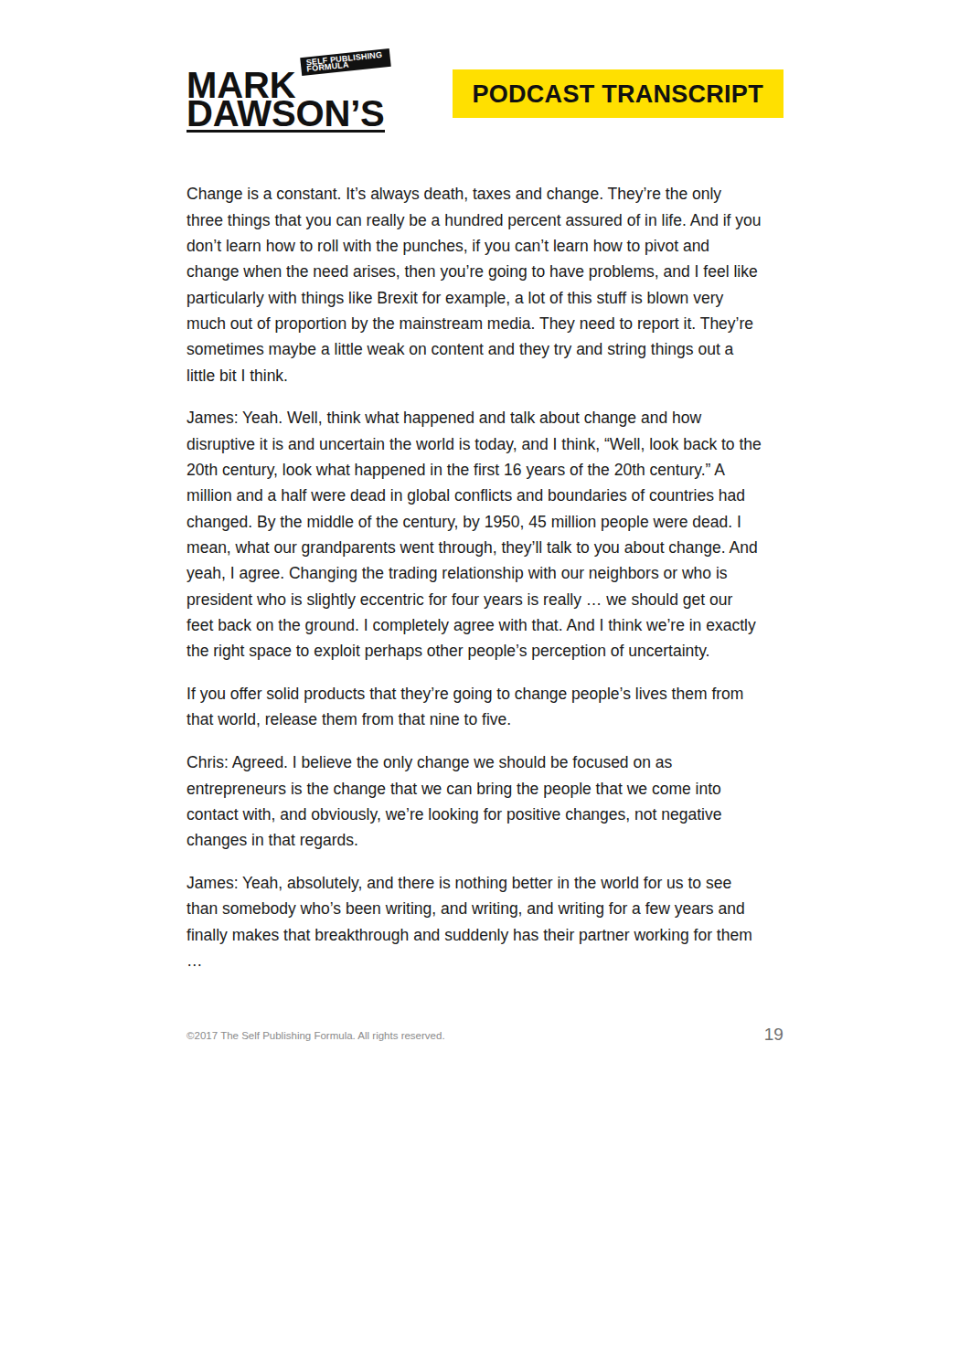SELF PUBLISHING
FORMULA MARK DAWSON’S
Podcast Transcript
Change is a constant. It’s always death, taxes and change. They’re the only three things that you can really be a hundred percent assured of in life. And if you don’t learn how to roll with the punches, if you can’t learn how to pivot and change when the need arises, then you’re going to have problems, and I feel like particularly with things like Brexit for example, a lot of this stuff is blown very much out of proportion by the mainstream media. They need to report it. They’re sometimes maybe a little weak on content and they try and string things out a little bit I think.
James: Yeah. Well, think what happened and talk about change and how disruptive it is and uncertain the world is today, and I think, “Well, look back to the 20th century, look what happened in the first 16 years of the 20th century.” A million and a half were dead in global conflicts and boundaries of countries had changed. By the middle of the century, by 1950, 45 million people were dead. I mean, what our grandparents went through, they’ll talk to you about change. And yeah, I agree. Changing the trading relationship with our neighbors or who is president who is slightly eccentric for four years is really … we should get our feet back on the ground. I completely agree with that. And I think we’re in exactly the right space to exploit perhaps other people’s perception of uncertainty.
If you offer solid products that they’re going to change people’s lives them from that world, release them from that nine to five.
Chris: Agreed. I believe the only change we should be focused on as entrepreneurs is the change that we can bring the people that we come into contact with, and obviously, we’re looking for positive changes, not negative changes in that regards.
James: Yeah, absolutely, and there is nothing better in the world for us to see than somebody who’s been writing, and writing, and writing for a few years and finally makes that breakthrough and suddenly has their partner working for them …
©2017 The Self Publishing Formula. All rights reserved.
19